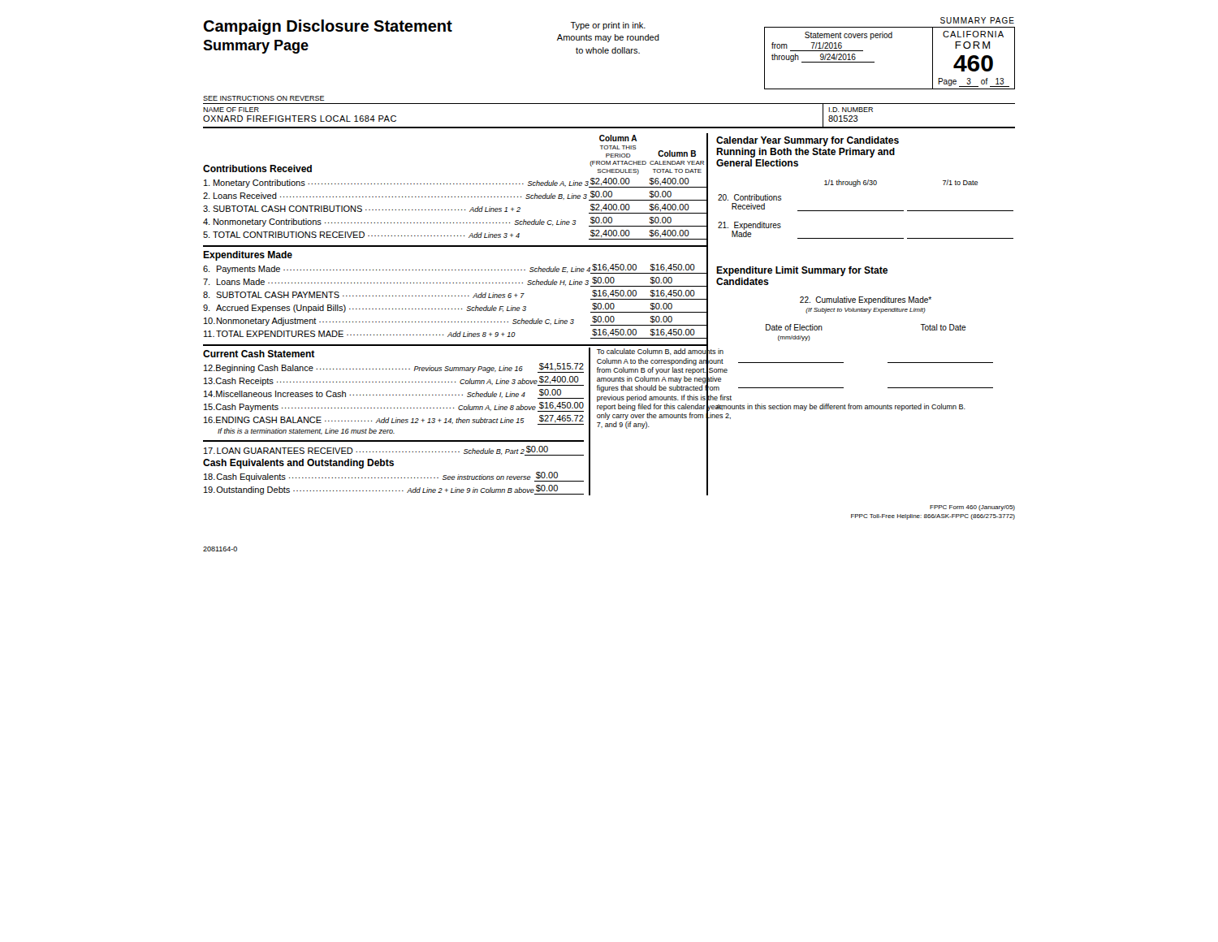Campaign Disclosure Statement
Summary Page
Type or print in ink.
Amounts may be rounded
to whole dollars.
SUMMARY PAGE
Statement covers period
from 7/1/2016
through 9/24/2016
CALIFORNIA
FORM
460
Page 3 of 13
SEE INSTRUCTIONS ON REVERSE
NAME OF FILER
OXNARD FIREFIGHTERS LOCAL 1684 PAC
I.D. NUMBER
801523
| Contributions Received | Column A TOTAL THIS PERIOD (FROM ATTACHED SCHEDULES) | Column B CALENDAR YEAR TOTAL TO DATE |
| 1. | Monetary Contributions .................................................................. Schedule A, Line 3 | $2,400.00 | $6,400.00 |
| 2. | Loans Received .......................................................................... Schedule B, Line 3 | $0.00 | $0.00 |
| 3. | SUBTOTAL CASH CONTRIBUTIONS ............................... Add Lines 1 + 2 | $2,400.00 | $6,400.00 |
| 4. | Nonmonetary Contributions ......................................................... Schedule C, Line 3 | $0.00 | $0.00 |
| 5. | TOTAL CONTRIBUTIONS RECEIVED .............................. Add Lines 3 + 4 | $2,400.00 | $6,400.00 |
| Expenditures Made |
| 6. | Payments Made .......................................................................... Schedule E, Line 4 | $16,450.00 | $16,450.00 |
| 7. | Loans Made .............................................................................. Schedule H, Line 3 | $0.00 | $0.00 |
| 8. | SUBTOTAL CASH PAYMENTS ....................................... Add Lines 6 + 7 | $16,450.00 | $16,450.00 |
| 9. | Accrued Expenses (Unpaid Bills) ................................... Schedule F, Line 3 | $0.00 | $0.00 |
| 10. | Nonmonetary Adjustment .......................................................... Schedule C, Line 3 | $0.00 | $0.00 |
| 11. | TOTAL EXPENDITURES MADE .............................. Add Lines 8 + 9 + 10 | $16,450.00 | $16,450.00 |
| Current Cash Statement |
| 12. | Beginning Cash Balance ............................. Previous Summary Page, Line 16 | $41,515.72 |
| 13. | Cash Receipts ....................................................... Column A, Line 3 above | $2,400.00 |
| 14. | Miscellaneous Increases to Cash ................................... Schedule I, Line 4 | $0.00 |
| 15. | Cash Payments ..................................................... Column A, Line 8 above | $16,450.00 |
| 16. | ENDING CASH BALANCE ............... Add Lines 12 + 13 + 14, then subtract Line 15 | $27,465.72 |
If this is a termination statement, Line 16 must be zero.
| 17. | LOAN GUARANTEES RECEIVED ................................ Schedule B, Part 2 | $0.00 |
| Cash Equivalents and Outstanding Debts |
| 18. | Cash Equivalents .............................................. See instructions on reverse | $0.00 |
| 19. | Outstanding Debts .................................. Add Line 2 + Line 9 in Column B above | $0.00 |
To calculate Column B, add amounts in Column A to the corresponding amount from Column B of your last report. Some amounts in Column A may be negative figures that should be subtracted from previous period amounts. If this is the first report being filed for this calendar year, only carry over the amounts from Lines 2, 7, and 9 (if any).
Calendar Year Summary for Candidates
Running in Both the State Primary and
General Elections
| | 1/1 through 6/30 | 7/1 to Date |
| 20. Contributions Received | | |
| 21. Expenditures Made | | |
Expenditure Limit Summary for State
Candidates
22. Cumulative Expenditures Made*
(If Subject to Voluntary Expenditure Limit)
Date of Election
(mm/dd/yy)
Total to Date
Amounts in this section may be different from amounts reported in Column B.
FPPC Form 460 (January/05)
FPPC Toll-Free Helpline: 866/ASK-FPPC (866/275-3772)
2081164-0